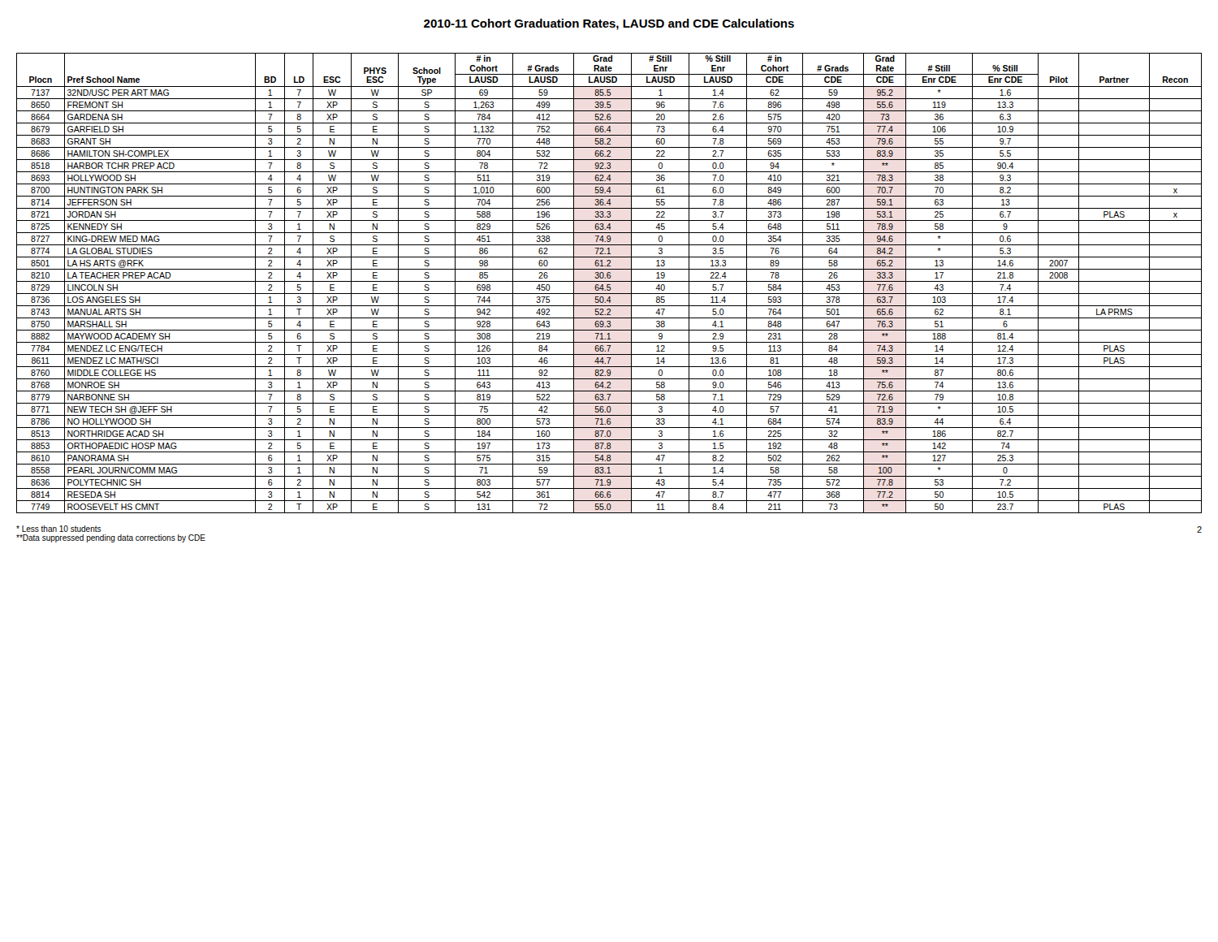2010-11 Cohort Graduation Rates, LAUSD and CDE Calculations
| Plocn | Pref School Name | BD | LD | ESC | PHYS ESC | School Type | # in Cohort | # Grads | Grad Rate | # Still Enr | % Still Enr | # in Cohort | # Grads | Grad Rate | # Still | % Still | Pilot | Partner | Recon |
| --- | --- | --- | --- | --- | --- | --- | --- | --- | --- | --- | --- | --- | --- | --- | --- | --- | --- | --- | --- |
| LAUSD | LAUSD | LAUSD | LAUSD | LAUSD | CDE | CDE | CDE | Enr CDE | Enr CDE |
| 7137 | 32ND/USC PER ART MAG | 1 | 7 | W | W | SP | 69 | 59 | 85.5 | 1 | 1.4 | 62 | 59 | 95.2 | * | 1.6 | | | |
| 8650 | FREMONT SH | 1 | 7 | XP | S | S | 1,263 | 499 | 39.5 | 96 | 7.6 | 896 | 498 | 55.6 | 119 | 13.3 | | | |
| 8664 | GARDENA SH | 7 | 8 | XP | S | S | 784 | 412 | 52.6 | 20 | 2.6 | 575 | 420 | 73 | 36 | 6.3 | | | |
| 8679 | GARFIELD SH | 5 | 5 | E | E | S | 1,132 | 752 | 66.4 | 73 | 6.4 | 970 | 751 | 77.4 | 106 | 10.9 | | | |
| 8683 | GRANT SH | 3 | 2 | N | N | S | 770 | 448 | 58.2 | 60 | 7.8 | 569 | 453 | 79.6 | 55 | 9.7 | | | |
| 8686 | HAMILTON SH-COMPLEX | 1 | 3 | W | W | S | 804 | 532 | 66.2 | 22 | 2.7 | 635 | 533 | 83.9 | 35 | 5.5 | | | |
| 8518 | HARBOR TCHR PREP ACD | 7 | 8 | S | S | S | 78 | 72 | 92.3 | 0 | 0.0 | 94 | * | ** | 85 | 90.4 | | | |
| 8693 | HOLLYWOOD SH | 4 | 4 | W | W | S | 511 | 319 | 62.4 | 36 | 7.0 | 410 | 321 | 78.3 | 38 | 9.3 | | | |
| 8700 | HUNTINGTON PARK SH | 5 | 6 | XP | S | S | 1,010 | 600 | 59.4 | 61 | 6.0 | 849 | 600 | 70.7 | 70 | 8.2 | | | x |
| 8714 | JEFFERSON SH | 7 | 5 | XP | E | S | 704 | 256 | 36.4 | 55 | 7.8 | 486 | 287 | 59.1 | 63 | 13 | | | |
| 8721 | JORDAN SH | 7 | 7 | XP | S | S | 588 | 196 | 33.3 | 22 | 3.7 | 373 | 198 | 53.1 | 25 | 6.7 | | PLAS | x |
| 8725 | KENNEDY SH | 3 | 1 | N | N | S | 829 | 526 | 63.4 | 45 | 5.4 | 648 | 511 | 78.9 | 58 | 9 | | | |
| 8727 | KING-DREW MED MAG | 7 | 7 | S | S | S | 451 | 338 | 74.9 | 0 | 0.0 | 354 | 335 | 94.6 | * | 0.6 | | | |
| 8774 | LA GLOBAL STUDIES | 2 | 4 | XP | E | S | 86 | 62 | 72.1 | 3 | 3.5 | 76 | 64 | 84.2 | * | 5.3 | | | |
| 8501 | LA HS ARTS @RFK | 2 | 4 | XP | E | S | 98 | 60 | 61.2 | 13 | 13.3 | 89 | 58 | 65.2 | 13 | 14.6 | 2007 | | |
| 8210 | LA TEACHER PREP ACAD | 2 | 4 | XP | E | S | 85 | 26 | 30.6 | 19 | 22.4 | 78 | 26 | 33.3 | 17 | 21.8 | 2008 | | |
| 8729 | LINCOLN SH | 2 | 5 | E | E | S | 698 | 450 | 64.5 | 40 | 5.7 | 584 | 453 | 77.6 | 43 | 7.4 | | | |
| 8736 | LOS ANGELES SH | 1 | 3 | XP | W | S | 744 | 375 | 50.4 | 85 | 11.4 | 593 | 378 | 63.7 | 103 | 17.4 | | | |
| 8743 | MANUAL ARTS SH | 1 | T | XP | W | S | 942 | 492 | 52.2 | 47 | 5.0 | 764 | 501 | 65.6 | 62 | 8.1 | | LA PRMS | |
| 8750 | MARSHALL SH | 5 | 4 | E | E | S | 928 | 643 | 69.3 | 38 | 4.1 | 848 | 647 | 76.3 | 51 | 6 | | | |
| 8882 | MAYWOOD ACADEMY SH | 5 | 6 | S | S | S | 308 | 219 | 71.1 | 9 | 2.9 | 231 | 28 | ** | 188 | 81.4 | | | |
| 7784 | MENDEZ LC ENG/TECH | 2 | T | XP | E | S | 126 | 84 | 66.7 | 12 | 9.5 | 113 | 84 | 74.3 | 14 | 12.4 | | PLAS | |
| 8611 | MENDEZ LC MATH/SCI | 2 | T | XP | E | S | 103 | 46 | 44.7 | 14 | 13.6 | 81 | 48 | 59.3 | 14 | 17.3 | | PLAS | |
| 8760 | MIDDLE COLLEGE HS | 1 | 8 | W | W | S | 111 | 92 | 82.9 | 0 | 0.0 | 108 | 18 | ** | 87 | 80.6 | | | |
| 8768 | MONROE SH | 3 | 1 | XP | N | S | 643 | 413 | 64.2 | 58 | 9.0 | 546 | 413 | 75.6 | 74 | 13.6 | | | |
| 8779 | NARBONNE SH | 7 | 8 | S | S | S | 819 | 522 | 63.7 | 58 | 7.1 | 729 | 529 | 72.6 | 79 | 10.8 | | | |
| 8771 | NEW TECH SH @JEFF SH | 7 | 5 | E | E | S | 75 | 42 | 56.0 | 3 | 4.0 | 57 | 41 | 71.9 | * | 10.5 | | | |
| 8786 | NO HOLLYWOOD SH | 3 | 2 | N | N | S | 800 | 573 | 71.6 | 33 | 4.1 | 684 | 574 | 83.9 | 44 | 6.4 | | | |
| 8513 | NORTHRIDGE ACAD SH | 3 | 1 | N | N | S | 184 | 160 | 87.0 | 3 | 1.6 | 225 | 32 | ** | 186 | 82.7 | | | |
| 8853 | ORTHOPAEDIC HOSP MAG | 2 | 5 | E | E | S | 197 | 173 | 87.8 | 3 | 1.5 | 192 | 48 | ** | 142 | 74 | | | |
| 8610 | PANORAMA SH | 6 | 1 | XP | N | S | 575 | 315 | 54.8 | 47 | 8.2 | 502 | 262 | ** | 127 | 25.3 | | | |
| 8558 | PEARL JOURN/COMM MAG | 3 | 1 | N | N | S | 71 | 59 | 83.1 | 1 | 1.4 | 58 | 58 | 100 | * | 0 | | | |
| 8636 | POLYTECHNIC SH | 6 | 2 | N | N | S | 803 | 577 | 71.9 | 43 | 5.4 | 735 | 572 | 77.8 | 53 | 7.2 | | | |
| 8814 | RESEDA SH | 3 | 1 | N | N | S | 542 | 361 | 66.6 | 47 | 8.7 | 477 | 368 | 77.2 | 50 | 10.5 | | | |
| 7749 | ROOSEVELT HS CMNT | 2 | T | XP | E | S | 131 | 72 | 55.0 | 11 | 8.4 | 211 | 73 | ** | 50 | 23.7 | | PLAS | |
2 * Less than 10 students
**Data suppressed pending data corrections by CDE